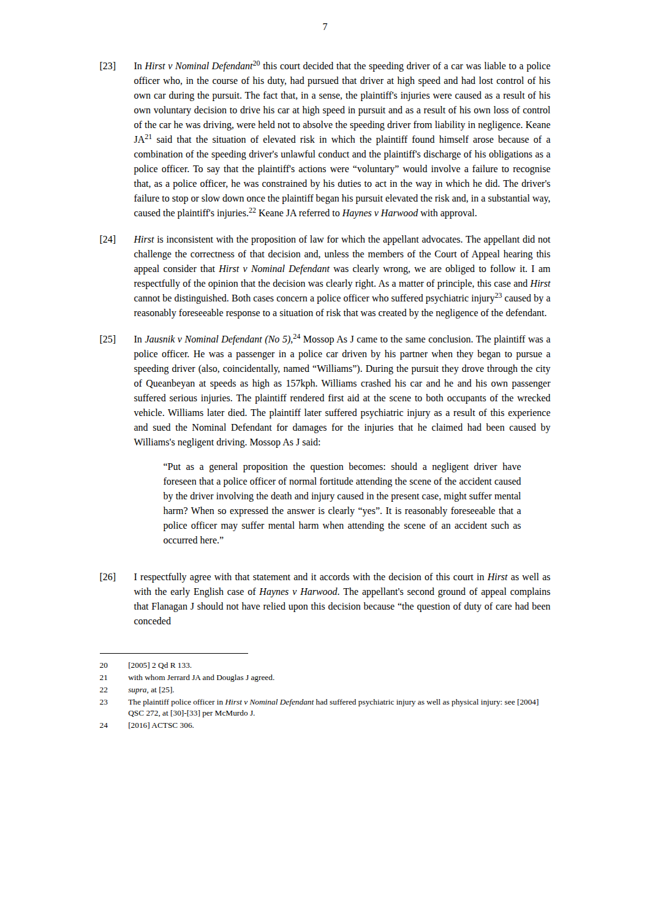7
[23]
In Hirst v Nominal Defendant20 this court decided that the speeding driver of a car was liable to a police officer who, in the course of his duty, had pursued that driver at high speed and had lost control of his own car during the pursuit. The fact that, in a sense, the plaintiff's injuries were caused as a result of his own voluntary decision to drive his car at high speed in pursuit and as a result of his own loss of control of the car he was driving, were held not to absolve the speeding driver from liability in negligence. Keane JA21 said that the situation of elevated risk in which the plaintiff found himself arose because of a combination of the speeding driver's unlawful conduct and the plaintiff's discharge of his obligations as a police officer. To say that the plaintiff's actions were “voluntary” would involve a failure to recognise that, as a police officer, he was constrained by his duties to act in the way in which he did. The driver's failure to stop or slow down once the plaintiff began his pursuit elevated the risk and, in a substantial way, caused the plaintiff's injuries.22 Keane JA referred to Haynes v Harwood with approval.
[24]
Hirst is inconsistent with the proposition of law for which the appellant advocates. The appellant did not challenge the correctness of that decision and, unless the members of the Court of Appeal hearing this appeal consider that Hirst v Nominal Defendant was clearly wrong, we are obliged to follow it. I am respectfully of the opinion that the decision was clearly right. As a matter of principle, this case and Hirst cannot be distinguished. Both cases concern a police officer who suffered psychiatric injury23 caused by a reasonably foreseeable response to a situation of risk that was created by the negligence of the defendant.
[25]
In Jausnik v Nominal Defendant (No 5),24 Mossop As J came to the same conclusion. The plaintiff was a police officer. He was a passenger in a police car driven by his partner when they began to pursue a speeding driver (also, coincidentally, named “Williams”). During the pursuit they drove through the city of Queanbeyan at speeds as high as 157kph. Williams crashed his car and he and his own passenger suffered serious injuries. The plaintiff rendered first aid at the scene to both occupants of the wrecked vehicle. Williams later died. The plaintiff later suffered psychiatric injury as a result of this experience and sued the Nominal Defendant for damages for the injuries that he claimed had been caused by Williams's negligent driving. Mossop As J said:
“Put as a general proposition the question becomes: should a negligent driver have foreseen that a police officer of normal fortitude attending the scene of the accident caused by the driver involving the death and injury caused in the present case, might suffer mental harm? When so expressed the answer is clearly “yes”. It is reasonably foreseeable that a police officer may suffer mental harm when attending the scene of an accident such as occurred here.”
[26]
I respectfully agree with that statement and it accords with the decision of this court in Hirst as well as with the early English case of Haynes v Harwood. The appellant's second ground of appeal complains that Flanagan J should not have relied upon this decision because “the question of duty of care had been conceded
20
[2005] 2 Qd R 133.
21
with whom Jerrard JA and Douglas J agreed.
22
supra, at [25].
23
The plaintiff police officer in Hirst v Nominal Defendant had suffered psychiatric injury as well as physical injury: see [2004] QSC 272, at [30]-[33] per McMurdo J.
24
[2016] ACTSC 306.